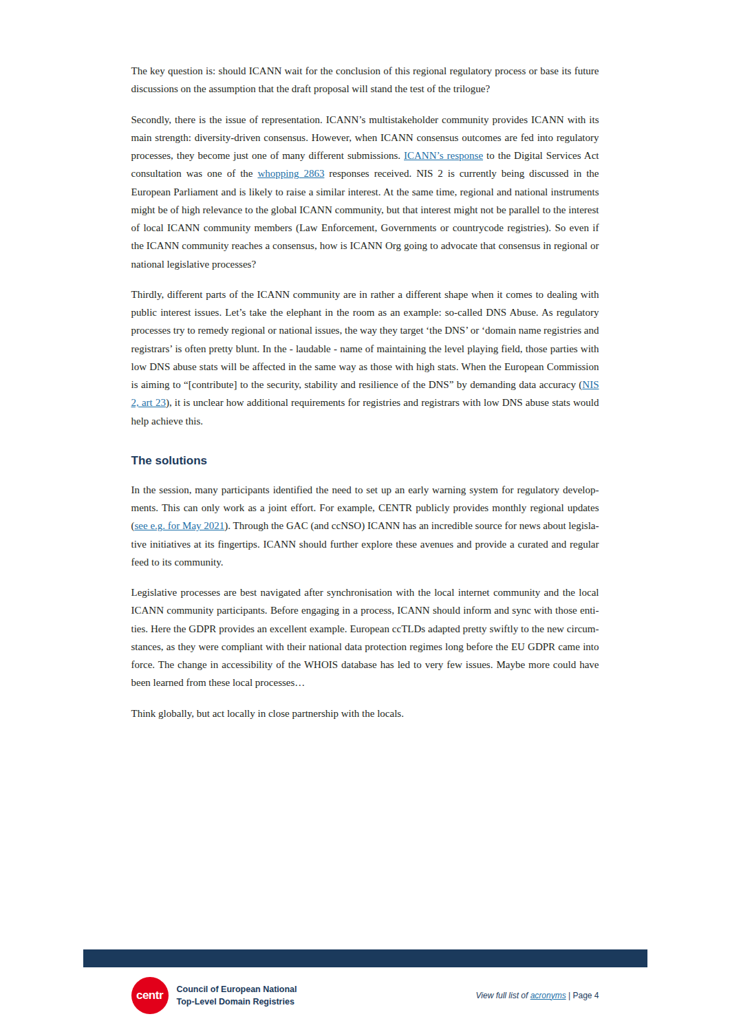The key question is: should ICANN wait for the conclusion of this regional regulatory process or base its future discussions on the assumption that the draft proposal will stand the test of the trilogue?
Secondly, there is the issue of representation. ICANN’s multistakeholder community provides ICANN with its main strength: diversity-driven consensus. However, when ICANN consensus outcomes are fed into regulatory processes, they become just one of many different submissions. ICANN’s response to the Digital Services Act consultation was one of the whopping 2863 responses received. NIS 2 is currently being discussed in the European Parliament and is likely to raise a similar interest. At the same time, regional and national instruments might be of high relevance to the global ICANN community, but that interest might not be parallel to the interest of local ICANN community members (Law Enforcement, Governments or countrycode registries). So even if the ICANN community reaches a consensus, how is ICANN Org going to advocate that consensus in regional or national legislative processes?
Thirdly, different parts of the ICANN community are in rather a different shape when it comes to dealing with public interest issues. Let’s take the elephant in the room as an example: so-called DNS Abuse. As regulatory processes try to remedy regional or national issues, the way they target ‘the DNS’ or ‘domain name registries and registrars’ is often pretty blunt. In the - laudable - name of maintaining the level playing field, those parties with low DNS abuse stats will be affected in the same way as those with high stats. When the European Commission is aiming to “[contribute] to the security, stability and resilience of the DNS” by demanding data accuracy (NIS 2, art 23), it is unclear how additional requirements for registries and registrars with low DNS abuse stats would help achieve this.
The solutions
In the session, many participants identified the need to set up an early warning system for regulatory developments. This can only work as a joint effort. For example, CENTR publicly provides monthly regional updates (see e.g. for May 2021). Through the GAC (and ccNSO) ICANN has an incredible source for news about legislative initiatives at its fingertips. ICANN should further explore these avenues and provide a curated and regular feed to its community.
Legislative processes are best navigated after synchronisation with the local internet community and the local ICANN community participants. Before engaging in a process, ICANN should inform and sync with those entities. Here the GDPR provides an excellent example. European ccTLDs adapted pretty swiftly to the new circumstances, as they were compliant with their national data protection regimes long before the EU GDPR came into force. The change in accessibility of the WHOIS database has led to very few issues. Maybe more could have been learned from these local processes…
Think globally, but act locally in close partnership with the locals.
centr
Council of European National
Top-Level Domain Registries
View full list of acronyms | Page 4